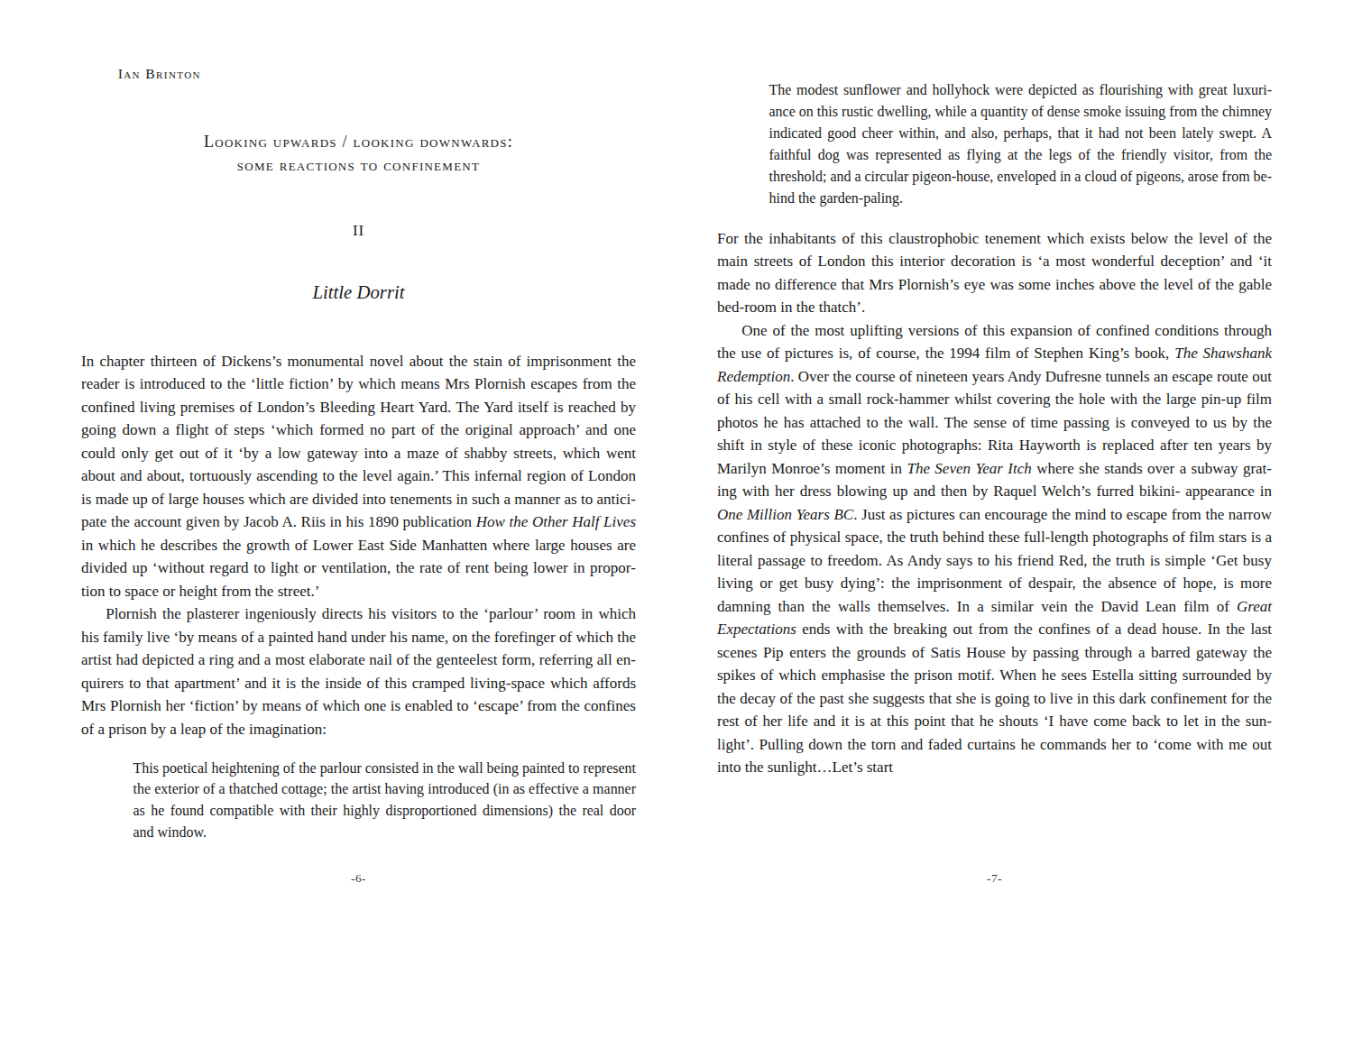Ian Brinton
Looking upwards / looking downwards:
some reactions to confinement
II
Little Dorrit
In chapter thirteen of Dickens’s monumental novel about the stain of imprisonment the reader is introduced to the ‘little fiction’ by which means Mrs Plornish escapes from the confined living premises of London’s Bleeding Heart Yard. The Yard itself is reached by going down a flight of steps ‘which formed no part of the original approach’ and one could only get out of it ‘by a low gateway into a maze of shabby streets, which went about and about, tortuously ascending to the level again.’ This infernal region of London is made up of large houses which are divided into tenements in such a manner as to anticipate the account given by Jacob A. Riis in his 1890 publication How the Other Half Lives in which he describes the growth of Lower East Side Manhatten where large houses are divided up ‘without regard to light or ventilation, the rate of rent being lower in proportion to space or height from the street.’
Plornish the plasterer ingeniously directs his visitors to the ‘parlour’ room in which his family live ‘by means of a painted hand under his name, on the forefinger of which the artist had depicted a ring and a most elaborate nail of the genteelest form, referring all enquirers to that apartment’ and it is the inside of this cramped living-space which affords Mrs Plornish her ‘fiction’ by means of which one is enabled to ‘escape’ from the confines of a prison by a leap of the imagination:
This poetical heightening of the parlour consisted in the wall being painted to represent the exterior of a thatched cottage; the artist having introduced (in as effective a manner as he found compatible with their highly disproportioned dimensions) the real door and window.
-6-
The modest sunflower and hollyhock were depicted as flourishing with great luxuriance on this rustic dwelling, while a quantity of dense smoke issuing from the chimney indicated good cheer within, and also, perhaps, that it had not been lately swept. A faithful dog was represented as flying at the legs of the friendly visitor, from the threshold; and a circular pigeon-house, enveloped in a cloud of pigeons, arose from behind the garden-paling.
For the inhabitants of this claustrophobic tenement which exists below the level of the main streets of London this interior decoration is ‘a most wonderful deception’ and ‘it made no difference that Mrs Plornish’s eye was some inches above the level of the gable bed-room in the thatch’.
One of the most uplifting versions of this expansion of confined conditions through the use of pictures is, of course, the 1994 film of Stephen King’s book, The Shawshank Redemption. Over the course of nineteen years Andy Dufresne tunnels an escape route out of his cell with a small rock-hammer whilst covering the hole with the large pin-up film photos he has attached to the wall. The sense of time passing is conveyed to us by the shift in style of these iconic photographs: Rita Hayworth is replaced after ten years by Marilyn Monroe’s moment in The Seven Year Itch where she stands over a subway grating with her dress blowing up and then by Raquel Welch’s furred bikini- appearance in One Million Years BC. Just as pictures can encourage the mind to escape from the narrow confines of physical space, the truth behind these full-length photographs of film stars is a literal passage to freedom. As Andy says to his friend Red, the truth is simple ‘Get busy living or get busy dying’: the imprisonment of despair, the absence of hope, is more damning than the walls themselves. In a similar vein the David Lean film of Great Expectations ends with the breaking out from the confines of a dead house. In the last scenes Pip enters the grounds of Satis House by passing through a barred gateway the spikes of which emphasise the prison motif. When he sees Estella sitting surrounded by the decay of the past she suggests that she is going to live in this dark confinement for the rest of her life and it is at this point that he shouts ‘I have come back to let in the sunlight’. Pulling down the torn and faded curtains he commands her to ‘come with me out into the sunlight…Let’s start
-7-